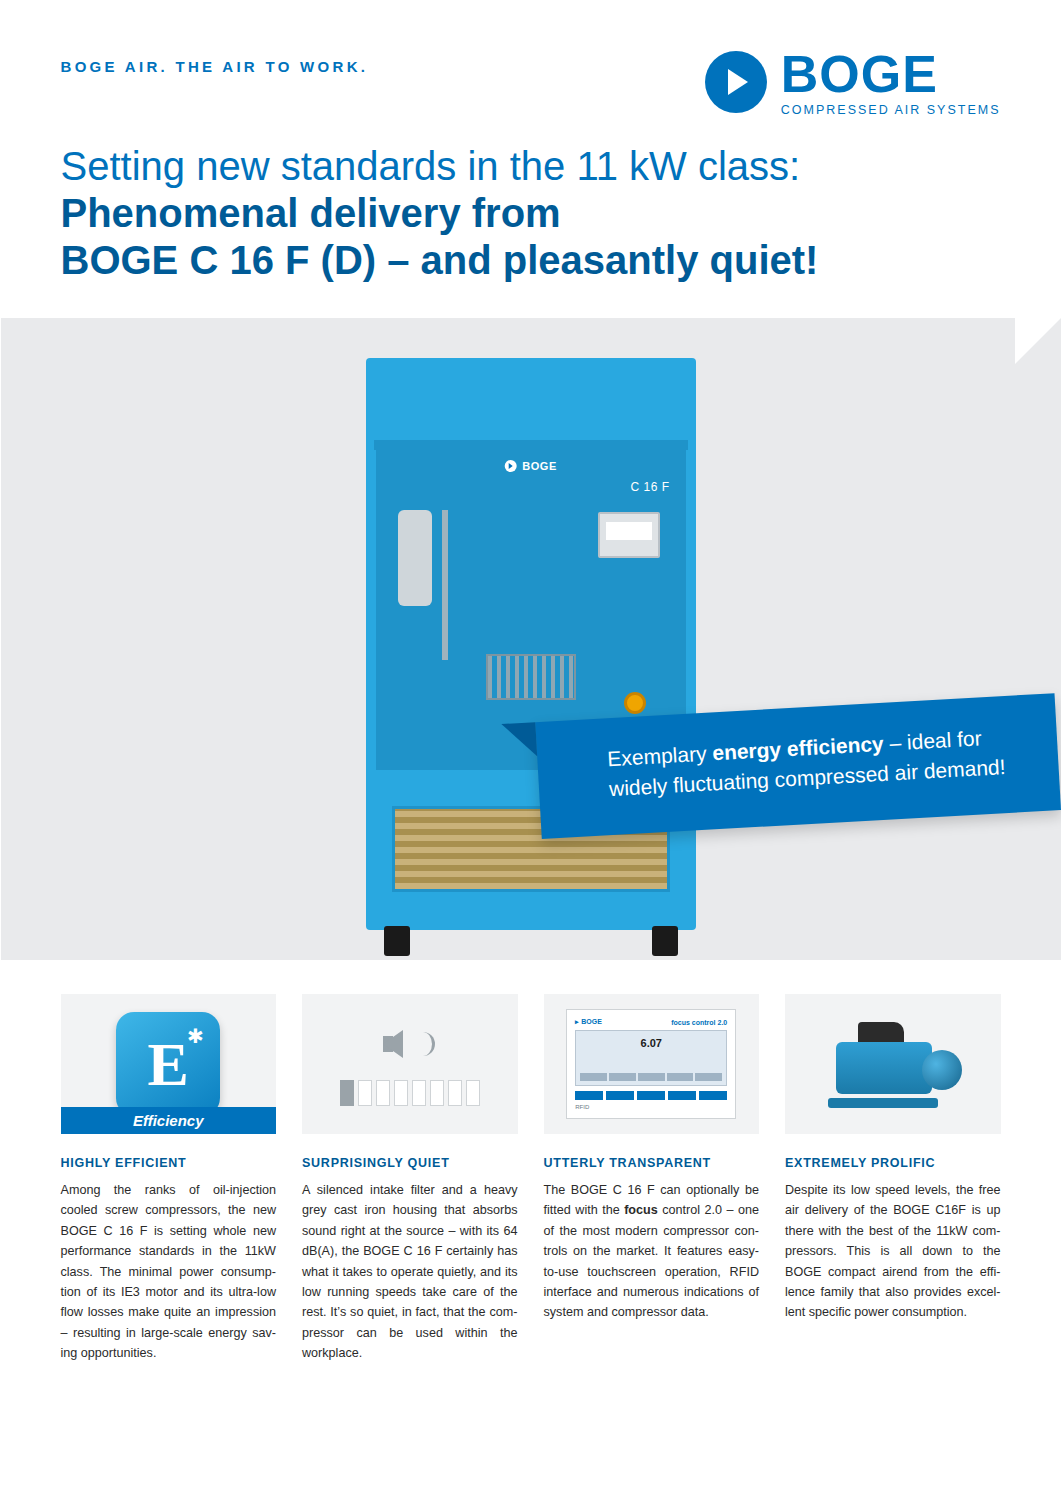Boge air. The air to work.
BOGE Compressed Air Systems
Setting new standards in the 11 kW class: Phenomenal delivery from
BOGE C 16 F (D) – and pleasantly quiet!
BOGE
C 16 F
Exemplary energy efficiency – ideal for widely fluctuating compressed air demand!
✱ E
Efficiency
▸ BOGE focus control 2.0
6.07
RFID
Highly efficient
Among the ranks of oil-injection cooled screw compressors, the new BOGE C 16 F is setting whole new performance standards in the 11kW class. The minimal power consumption of its IE3 motor and its ultra-low flow losses make quite an impression – resulting in large-scale energy saving opportunities.
Surprisingly quiet
A silenced intake filter and a heavy grey cast iron housing that absorbs sound right at the source – with its 64 dB(A), the BOGE C 16 F certainly has what it takes to operate quietly, and its low running speeds take care of the rest. It’s so quiet, in fact, that the compressor can be used within the workplace.
Utterly transparent
The BOGE C 16 F can optionally be fitted with the focus control 2.0 – one of the most modern compressor controls on the market. It features easy-to-use touchscreen operation, RFID interface and numerous indications of system and compressor data.
Extremely prolific
Despite its low speed levels, the free air delivery of the BOGE C16F is up there with the best of the 11kW compressors. This is all down to the BOGE compact airend from the effilence family that also provides excellent specific power consumption.